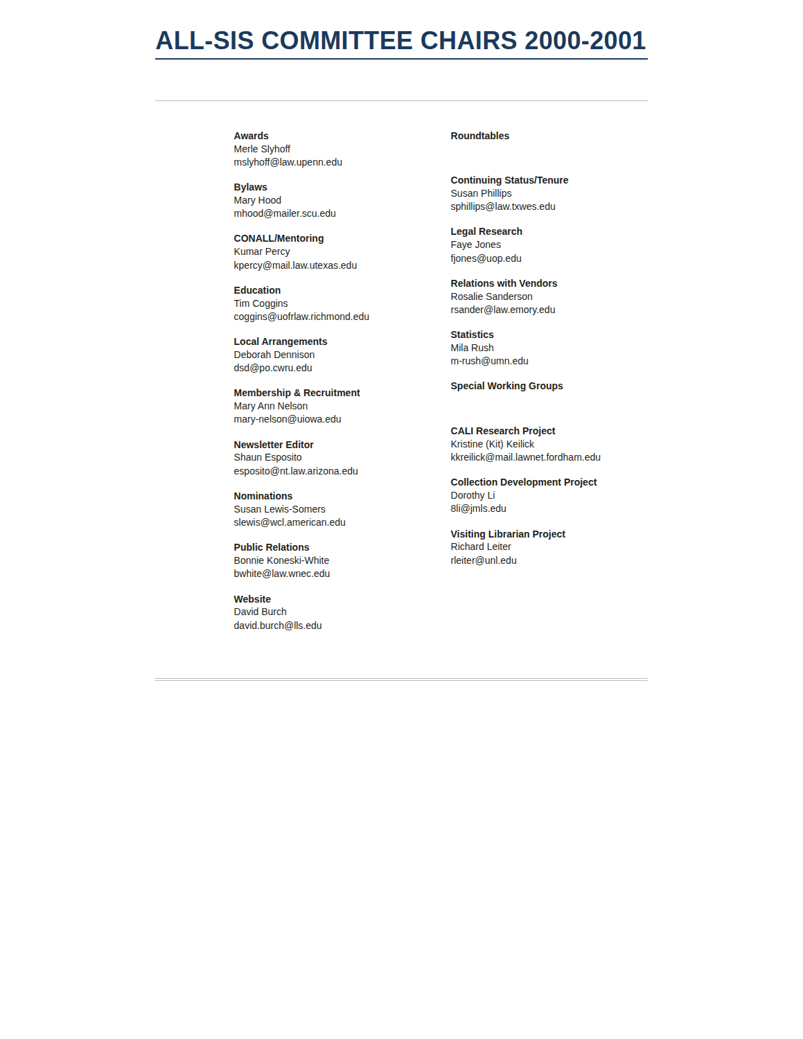All-SIS Committee Chairs 2000-2001
Awards
Merle Slyhoff
mslyhoff@law.upenn.edu
Bylaws
Mary Hood
mhood@mailer.scu.edu
CONALL/Mentoring
Kumar Percy
kpercy@mail.law.utexas.edu
Education
Tim Coggins
coggins@uofrlaw.richmond.edu
Local Arrangements
Deborah Dennison
dsd@po.cwru.edu
Membership & Recruitment
Mary Ann Nelson
mary-nelson@uiowa.edu
Newsletter Editor
Shaun Esposito
esposito@nt.law.arizona.edu
Nominations
Susan Lewis-Somers
slewis@wcl.american.edu
Public Relations
Bonnie Koneski-White
bwhite@law.wnec.edu
Website
David Burch
david.burch@lls.edu
Roundtables
Continuing Status/Tenure
Susan Phillips
sphillips@law.txwes.edu
Legal Research
Faye Jones
fjones@uop.edu
Relations with Vendors
Rosalie Sanderson
rsander@law.emory.edu
Statistics
Mila Rush
m-rush@umn.edu
Special Working Groups
CALI Research Project
Kristine (Kit) Keilick
kkreilick@mail.lawnet.fordham.edu
Collection Development Project
Dorothy Li
8li@jmls.edu
Visiting Librarian Project
Richard Leiter
rleiter@unl.edu